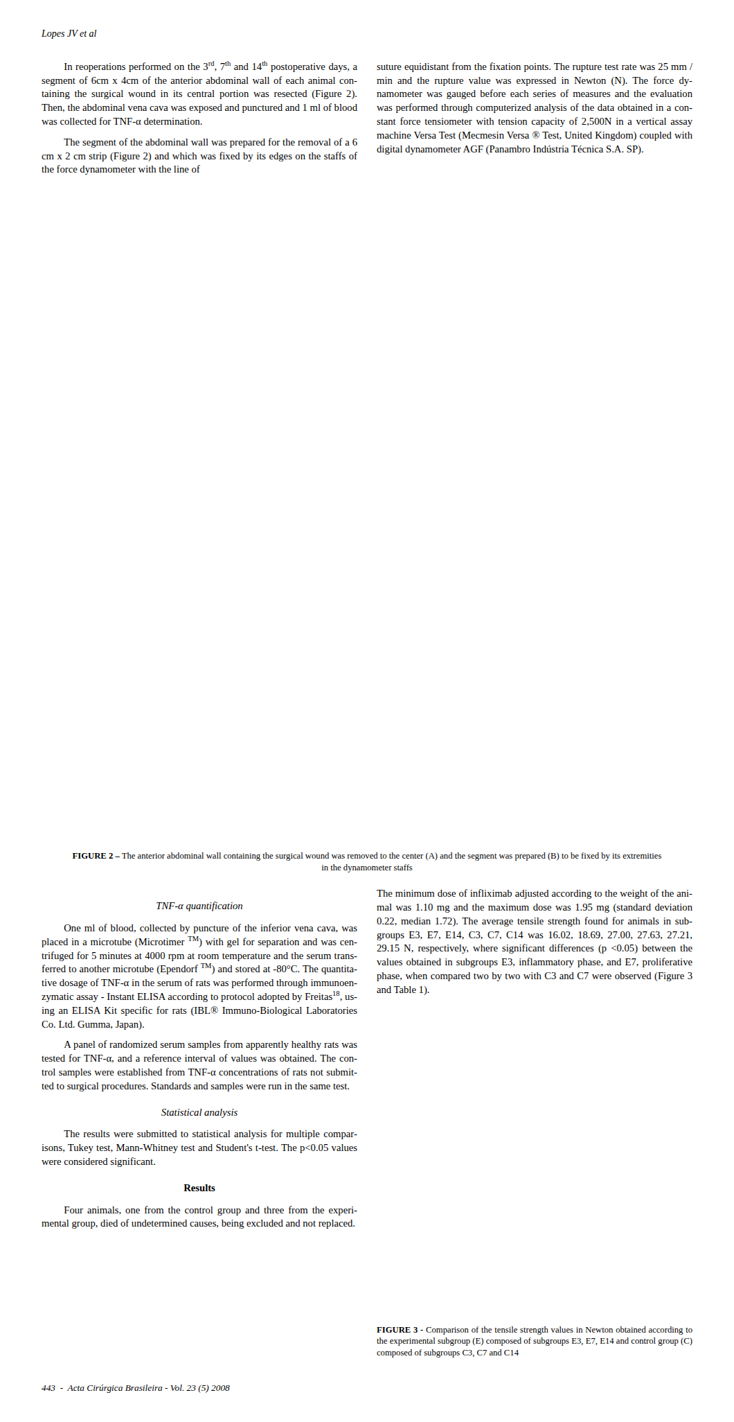Lopes JV et al
In reoperations performed on the 3rd, 7th and 14th postoperative days, a segment of 6cm x 4cm of the anterior abdominal wall of each animal containing the surgical wound in its central portion was resected (Figure 2). Then, the abdominal vena cava was exposed and punctured and 1 ml of blood was collected for TNF-α determination.
The segment of the abdominal wall was prepared for the removal of a 6 cm x 2 cm strip (Figure 2) and which was fixed by its edges on the staffs of the force dynamometer with the line of
suture equidistant from the fixation points. The rupture test rate was 25 mm / min and the rupture value was expressed in Newton (N). The force dynamometer was gauged before each series of measures and the evaluation was performed through computerized analysis of the data obtained in a constant force tensiometer with tension capacity of 2,500N in a vertical assay machine Versa Test (Mecmesin Versa ® Test, United Kingdom) coupled with digital dynamometer AGF (Panambro Indústria Técnica S.A. SP).
FIGURE 2 – The anterior abdominal wall containing the surgical wound was removed to the center (A) and the segment was prepared (B) to be fixed by its extremities in the dynamometer staffs
TNF-α quantification
One ml of blood, collected by puncture of the inferior vena cava, was placed in a microtube (Microtimer TM) with gel for separation and was centrifuged for 5 minutes at 4000 rpm at room temperature and the serum transferred to another microtube (Ependorf TM) and stored at -80°C. The quantitative dosage of TNF-α in the serum of rats was performed through immunoenzymatic assay - Instant ELISA according to protocol adopted by Freitas18, using an ELISA Kit specific for rats (IBL® Immuno-Biological Laboratories Co. Ltd. Gumma, Japan).
A panel of randomized serum samples from apparently healthy rats was tested for TNF-α, and a reference interval of values was obtained. The control samples were established from TNF-α concentrations of rats not submitted to surgical procedures. Standards and samples were run in the same test.
Statistical analysis
The results were submitted to statistical analysis for multiple comparisons, Tukey test, Mann-Whitney test and Student's t-test. The p<0.05 values were considered significant.
Results
Four animals, one from the control group and three from the experimental group, died of undetermined causes, being excluded and not replaced.
The minimum dose of infliximab adjusted according to the weight of the animal was 1.10 mg and the maximum dose was 1.95 mg (standard deviation 0.22, median 1.72). The average tensile strength found for animals in subgroups E3, E7, E14, C3, C7, C14 was 16.02, 18.69, 27.00, 27.63, 27.21, 29.15 N, respectively, where significant differences (p <0.05) between the values obtained in subgroups E3, inflammatory phase, and E7, proliferative phase, when compared two by two with C3 and C7 were observed (Figure 3 and Table 1).
FIGURE 3 - Comparison of the tensile strength values in Newton obtained according to the experimental subgroup (E) composed of subgroups E3, E7, E14 and control group (C) composed of subgroups C3, C7 and C14
443 - Acta Cirúrgica Brasileira - Vol. 23 (5) 2008